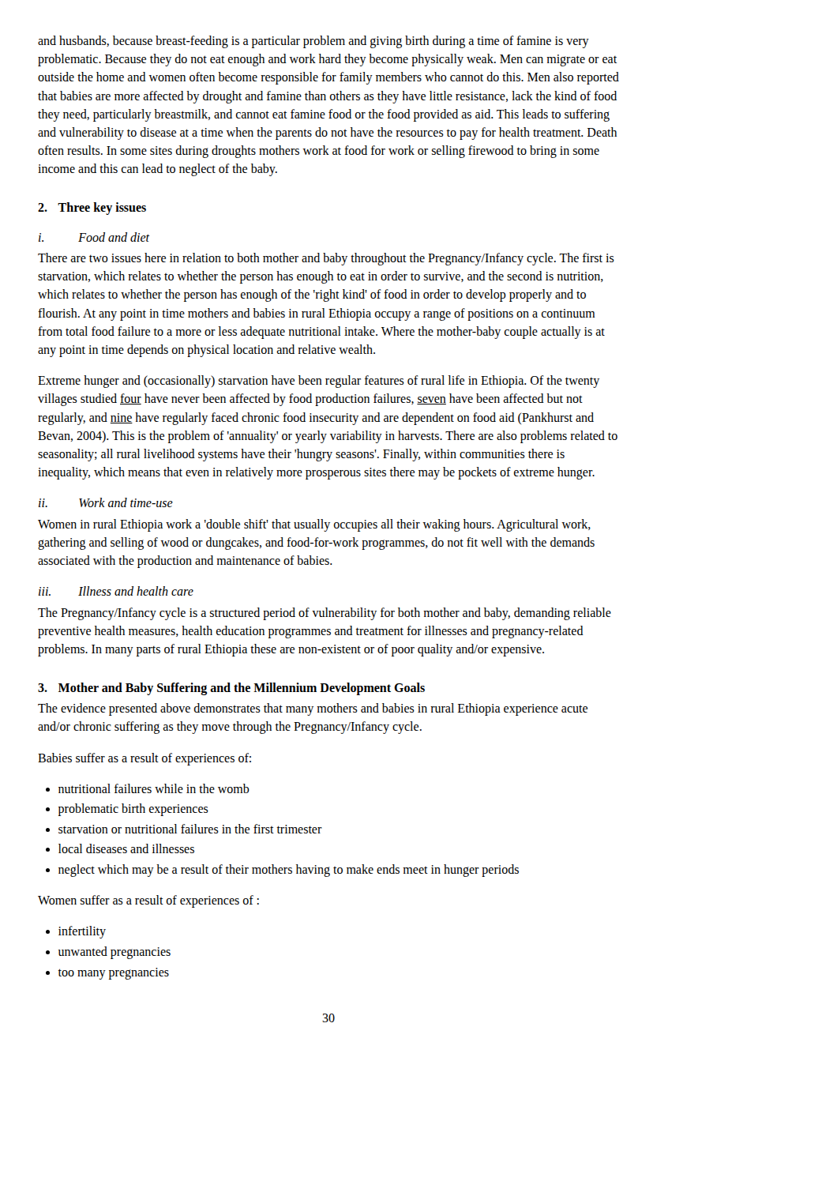and husbands, because breast-feeding is a particular problem and giving birth during a time of famine is very problematic. Because they do not eat enough and work hard they become physically weak. Men can migrate or eat outside the home and women often become responsible for family members who cannot do this. Men also reported that babies are more affected by drought and famine than others as they have little resistance, lack the kind of food they need, particularly breastmilk, and cannot eat famine food or the food provided as aid. This leads to suffering and vulnerability to disease at a time when the parents do not have the resources to pay for health treatment. Death often results. In some sites during droughts mothers work at food for work or selling firewood to bring in some income and this can lead to neglect of the baby.
2. Three key issues
i. Food and diet
There are two issues here in relation to both mother and baby throughout the Pregnancy/Infancy cycle. The first is starvation, which relates to whether the person has enough to eat in order to survive, and the second is nutrition, which relates to whether the person has enough of the 'right kind' of food in order to develop properly and to flourish. At any point in time mothers and babies in rural Ethiopia occupy a range of positions on a continuum from total food failure to a more or less adequate nutritional intake. Where the mother-baby couple actually is at any point in time depends on physical location and relative wealth.
Extreme hunger and (occasionally) starvation have been regular features of rural life in Ethiopia. Of the twenty villages studied four have never been affected by food production failures, seven have been affected but not regularly, and nine have regularly faced chronic food insecurity and are dependent on food aid (Pankhurst and Bevan, 2004). This is the problem of 'annuality' or yearly variability in harvests. There are also problems related to seasonality; all rural livelihood systems have their 'hungry seasons'. Finally, within communities there is inequality, which means that even in relatively more prosperous sites there may be pockets of extreme hunger.
ii. Work and time-use
Women in rural Ethiopia work a 'double shift' that usually occupies all their waking hours. Agricultural work, gathering and selling of wood or dungcakes, and food-for-work programmes, do not fit well with the demands associated with the production and maintenance of babies.
iii. Illness and health care
The Pregnancy/Infancy cycle is a structured period of vulnerability for both mother and baby, demanding reliable preventive health measures, health education programmes and treatment for illnesses and pregnancy-related problems. In many parts of rural Ethiopia these are non-existent or of poor quality and/or expensive.
3. Mother and Baby Suffering and the Millennium Development Goals
The evidence presented above demonstrates that many mothers and babies in rural Ethiopia experience acute and/or chronic suffering as they move through the Pregnancy/Infancy cycle.
Babies suffer as a result of experiences of:
nutritional failures while in the womb
problematic birth experiences
starvation or nutritional failures in the first trimester
local diseases and illnesses
neglect which may be a result of their mothers having to make ends meet in hunger periods
Women suffer as a result of experiences of :
infertility
unwanted pregnancies
too many pregnancies
30